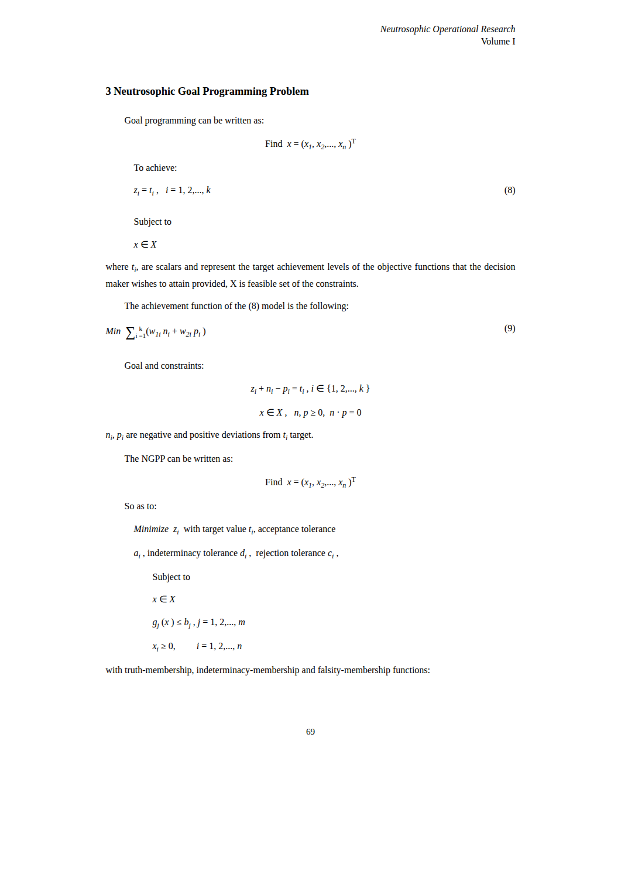Neutrosophic Operational Research
Volume I
3 Neutrosophic Goal Programming Problem
Goal programming can be written as:
Find x = (x1, x2,..., xn )T
To achieve:
(8)
zi = ti , i = 1, 2,..., k
Subject to
x ∈ X
where ti, are scalars and represent the target achievement levels of the objective functions that the decision maker wishes to attain provided, X is feasible set of the constraints.
The achievement function of the (8) model is the following:
(9)
Min ∑ki =1(w1i ni + w2i pi )
Goal and constraints:
zi + ni − pi = ti , i ∈ {1, 2,..., k }
x ∈ X , n, p ≥ 0, n · p = 0
ni, pi are negative and positive deviations from ti target.
The NGPP can be written as:
Find x = (x1, x2,..., xn )T
So as to:
Minimize zi with target value ti, acceptance tolerance
ai , indeterminacy tolerance di , rejection tolerance ci ,
Subject to
x ∈ X
gj (x ) ≤ bj , j = 1, 2,..., m
xi ≥ 0, i = 1, 2,..., n
with truth-membership, indeterminacy-membership and falsity-membership functions:
69